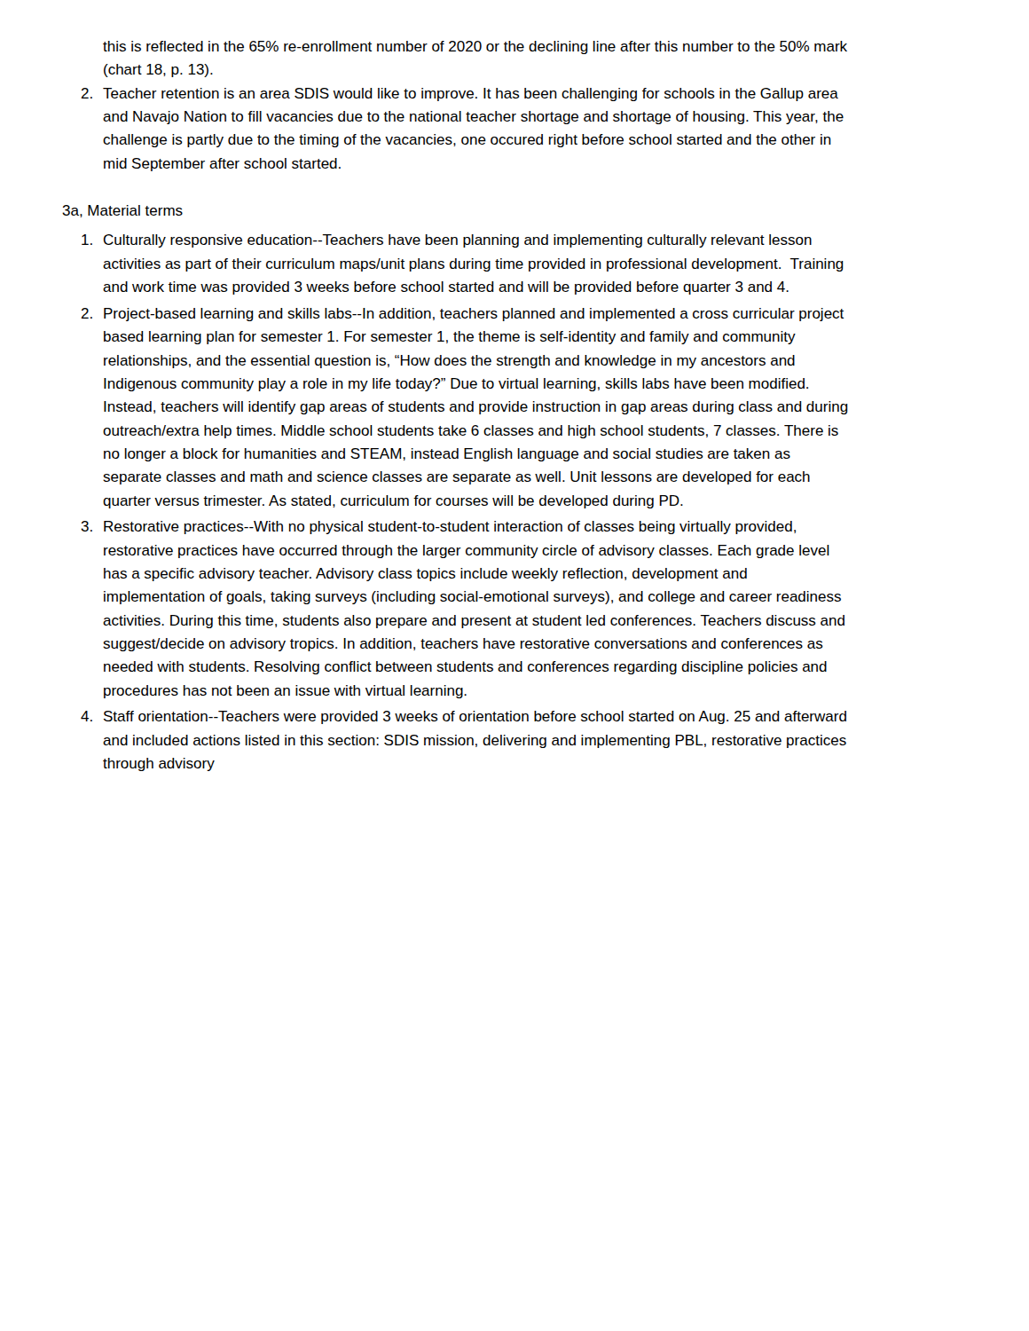this is reflected in the 65% re-enrollment number of 2020 or the declining line after this number to the 50% mark (chart 18, p. 13).
Teacher retention is an area SDIS would like to improve. It has been challenging for schools in the Gallup area and Navajo Nation to fill vacancies due to the national teacher shortage and shortage of housing. This year, the challenge is partly due to the timing of the vacancies, one occured right before school started and the other in mid September after school started.
3a, Material terms
Culturally responsive education--Teachers have been planning and implementing culturally relevant lesson activities as part of their curriculum maps/unit plans during time provided in professional development. Training and work time was provided 3 weeks before school started and will be provided before quarter 3 and 4.
Project-based learning and skills labs--In addition, teachers planned and implemented a cross curricular project based learning plan for semester 1. For semester 1, the theme is self-identity and family and community relationships, and the essential question is, “How does the strength and knowledge in my ancestors and Indigenous community play a role in my life today?” Due to virtual learning, skills labs have been modified. Instead, teachers will identify gap areas of students and provide instruction in gap areas during class and during outreach/extra help times. Middle school students take 6 classes and high school students, 7 classes. There is no longer a block for humanities and STEAM, instead English language and social studies are taken as separate classes and math and science classes are separate as well. Unit lessons are developed for each quarter versus trimester. As stated, curriculum for courses will be developed during PD.
Restorative practices--With no physical student-to-student interaction of classes being virtually provided, restorative practices have occurred through the larger community circle of advisory classes. Each grade level has a specific advisory teacher. Advisory class topics include weekly reflection, development and implementation of goals, taking surveys (including social-emotional surveys), and college and career readiness activities. During this time, students also prepare and present at student led conferences. Teachers discuss and suggest/decide on advisory tropics. In addition, teachers have restorative conversations and conferences as needed with students. Resolving conflict between students and conferences regarding discipline policies and procedures has not been an issue with virtual learning.
Staff orientation--Teachers were provided 3 weeks of orientation before school started on Aug. 25 and afterward and included actions listed in this section: SDIS mission, delivering and implementing PBL, restorative practices through advisory